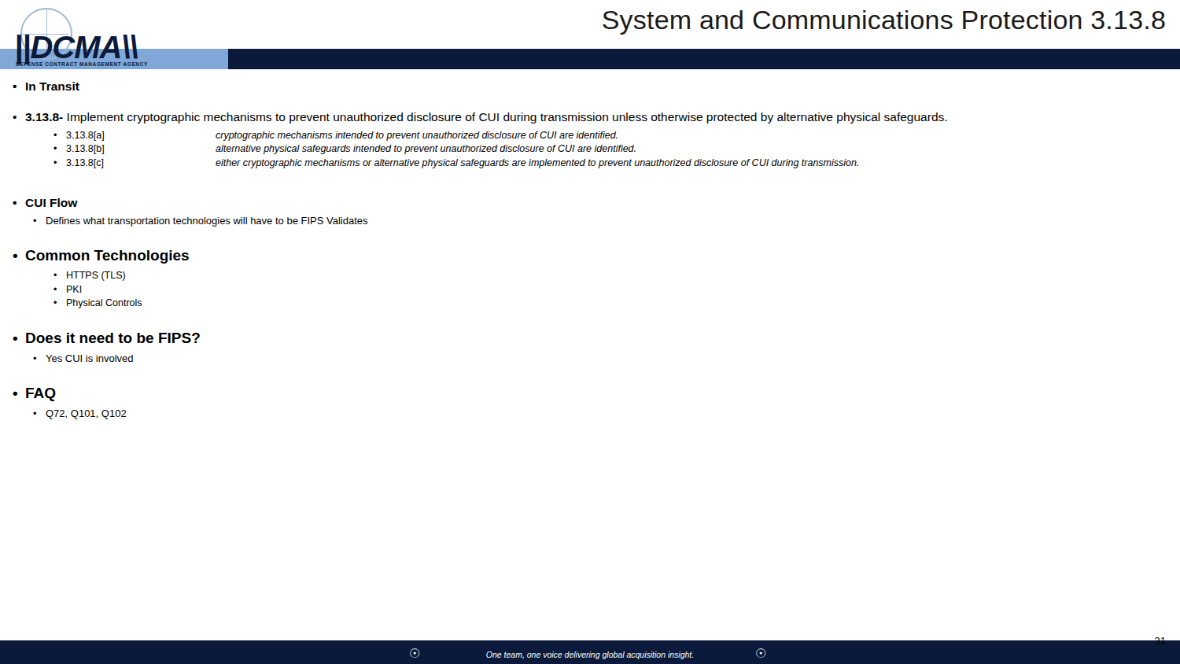System and Communications Protection 3.13.8
||DCMA\\
DEFENSE CONTRACT MANAGEMENT AGENCY
In Transit
3.13.8- Implement cryptographic mechanisms to prevent unauthorized disclosure of CUI during transmission unless otherwise protected by alternative physical safeguards.
3.13.8[a] cryptographic mechanisms intended to prevent unauthorized disclosure of CUI are identified.
3.13.8[b] alternative physical safeguards intended to prevent unauthorized disclosure of CUI are identified.
3.13.8[c] either cryptographic mechanisms or alternative physical safeguards are implemented to prevent unauthorized disclosure of CUI during transmission.
CUI Flow
Defines what transportation technologies will have to be FIPS Validates
Common Technologies
HTTPS (TLS)
PKI
Physical Controls
Does it need to be FIPS?
Yes CUI is involved
FAQ
Q72, Q101, Q102
☉
One team, one voice delivering global acquisition insight.
☉
31